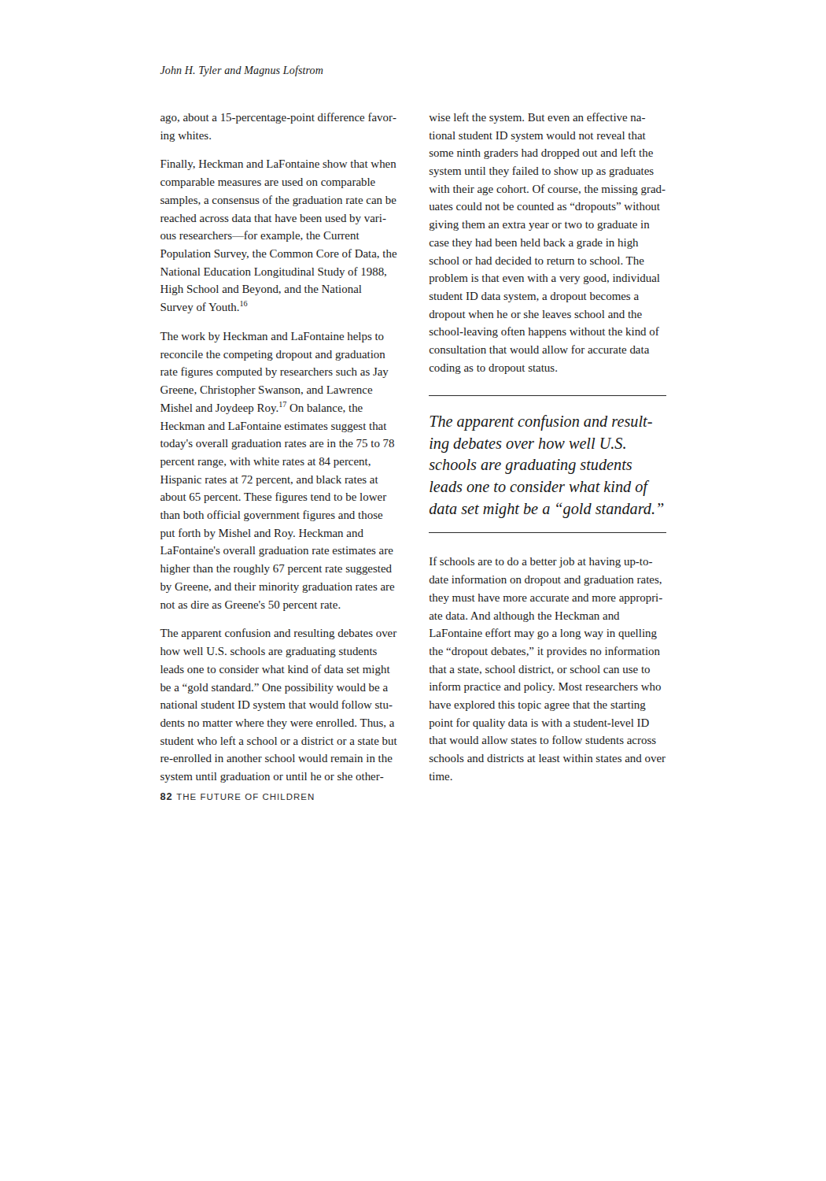John H. Tyler and Magnus Lofstrom
ago, about a 15-percentage-point difference favoring whites.
Finally, Heckman and LaFontaine show that when comparable measures are used on comparable samples, a consensus of the graduation rate can be reached across data that have been used by various researchers—for example, the Current Population Survey, the Common Core of Data, the National Education Longitudinal Study of 1988, High School and Beyond, and the National Survey of Youth.16
The work by Heckman and LaFontaine helps to reconcile the competing dropout and graduation rate figures computed by researchers such as Jay Greene, Christopher Swanson, and Lawrence Mishel and Joydeep Roy.17 On balance, the Heckman and LaFontaine estimates suggest that today's overall graduation rates are in the 75 to 78 percent range, with white rates at 84 percent, Hispanic rates at 72 percent, and black rates at about 65 percent. These figures tend to be lower than both official government figures and those put forth by Mishel and Roy. Heckman and LaFontaine's overall graduation rate estimates are higher than the roughly 67 percent rate suggested by Greene, and their minority graduation rates are not as dire as Greene's 50 percent rate.
The apparent confusion and resulting debates over how well U.S. schools are graduating students leads one to consider what kind of data set might be a “gold standard.” One possibility would be a national student ID system that would follow students no matter where they were enrolled. Thus, a student who left a school or a district or a state but re-enrolled in another school would remain in the system until graduation or until he or she otherwise left the system. But even an effective national student ID system would not reveal that some ninth graders had dropped out and left the system until they failed to show up as graduates with their age cohort. Of course, the missing graduates could not be counted as “dropouts” without giving them an extra year or two to graduate in case they had been held back a grade in high school or had decided to return to school. The problem is that even with a very good, individual student ID data system, a dropout becomes a dropout when he or she leaves school and the school-leaving often happens without the kind of consultation that would allow for accurate data coding as to dropout status.
The apparent confusion and resulting debates over how well U.S. schools are graduating students leads one to consider what kind of data set might be a “gold standard.”
If schools are to do a better job at having up-to-date information on dropout and graduation rates, they must have more accurate and more appropriate data. And although the Heckman and LaFontaine effort may go a long way in quelling the “dropout debates,” it provides no information that a state, school district, or school can use to inform practice and policy. Most researchers who have explored this topic agree that the starting point for quality data is with a student-level ID that would allow states to follow students across schools and districts at least within states and over time.
82 THE FUTURE OF CHILDREN